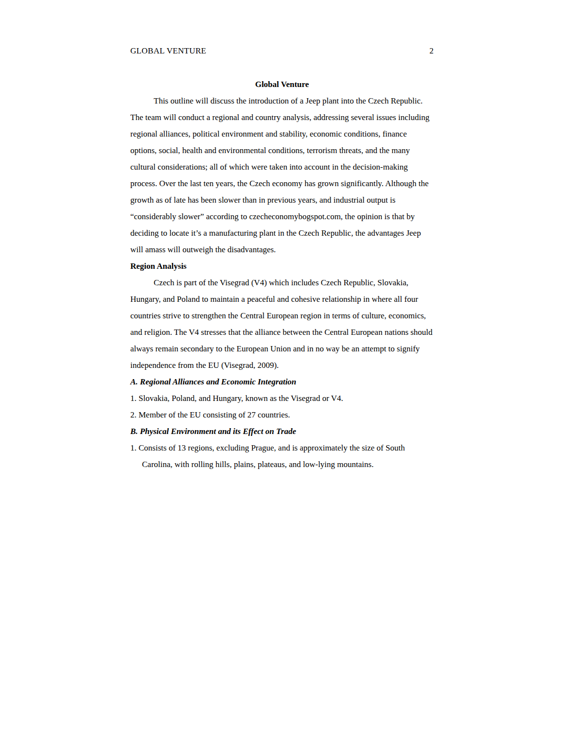Global Venture 2
Global Venture
This outline will discuss the introduction of a Jeep plant into the Czech Republic. The team will conduct a regional and country analysis, addressing several issues including regional alliances, political environment and stability, economic conditions, finance options, social, health and environmental conditions, terrorism threats, and the many cultural considerations; all of which were taken into account in the decision-making process. Over the last ten years, the Czech economy has grown significantly. Although the growth as of late has been slower than in previous years, and industrial output is “considerably slower” according to czecheconomybogspot.com, the opinion is that by deciding to locate it’s a manufacturing plant in the Czech Republic, the advantages Jeep will amass will outweigh the disadvantages.
Region Analysis
Czech is part of the Visegrad (V4) which includes Czech Republic, Slovakia, Hungary, and Poland to maintain a peaceful and cohesive relationship in where all four countries strive to strengthen the Central European region in terms of culture, economics, and religion. The V4 stresses that the alliance between the Central European nations should always remain secondary to the European Union and in no way be an attempt to signify independence from the EU (Visegrad, 2009).
A. Regional Alliances and Economic Integration
1. Slovakia, Poland, and Hungary, known as the Visegrad or V4.
2. Member of the EU consisting of 27 countries.
B. Physical Environment and its Effect on Trade
1. Consists of 13 regions, excluding Prague, and is approximately the size of South Carolina, with rolling hills, plains, plateaus, and low-lying mountains.